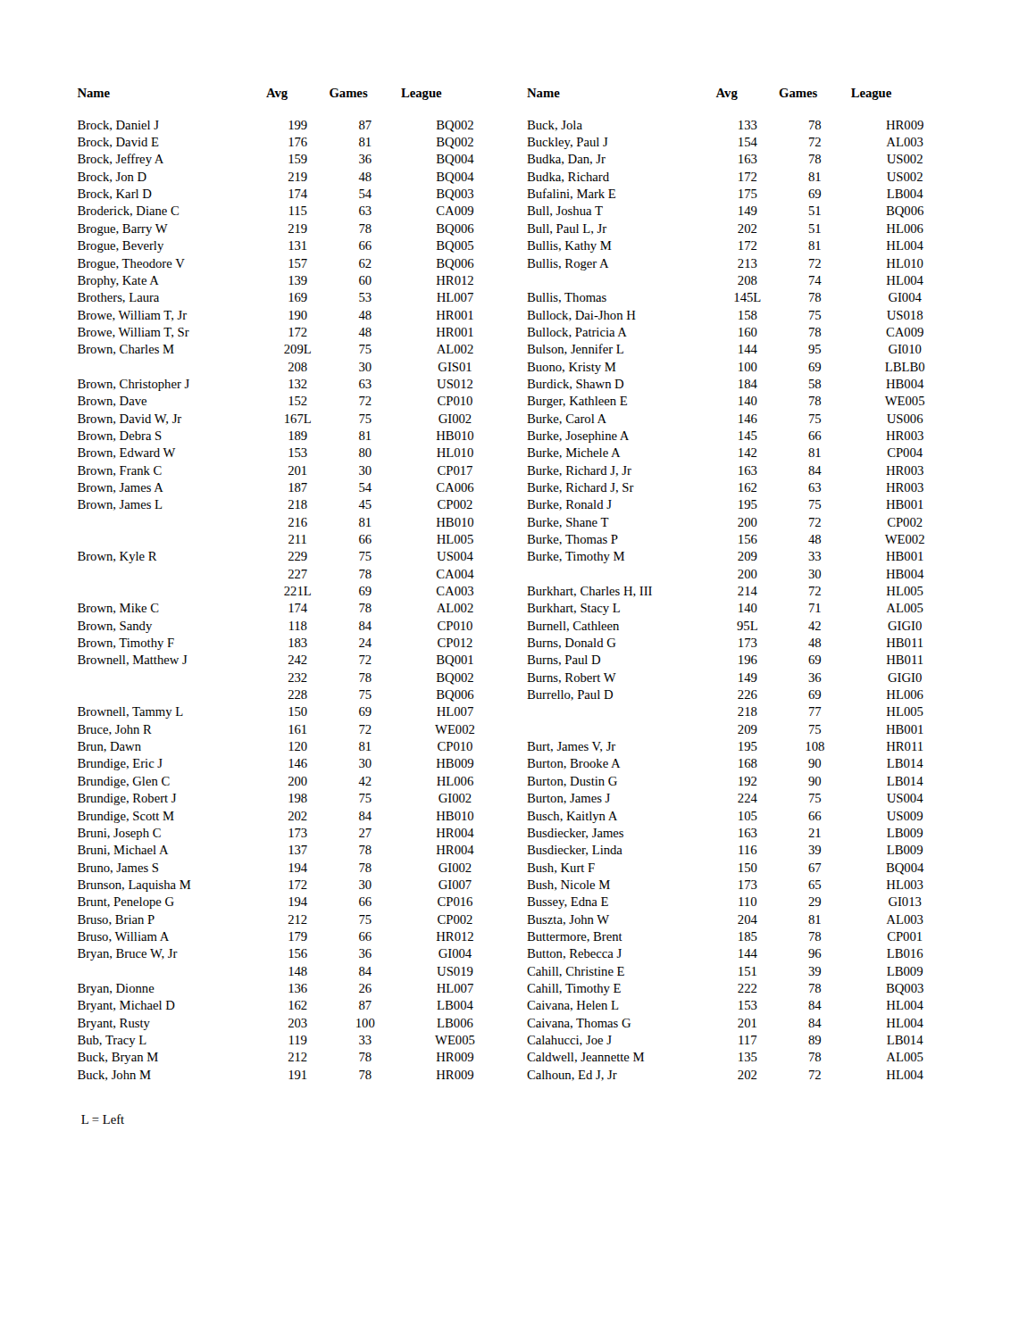| Name | Avg | Games | League | | Name | Avg | Games | League |
| --- | --- | --- | --- | --- | --- | --- | --- | --- |
| Brock, Daniel J | 199 | 87 | BQ002 | | Buck, Jola | 133 | 78 | HR009 |
| Brock, David E | 176 | 81 | BQ002 | | Buckley, Paul J | 154 | 72 | AL003 |
| Brock, Jeffrey A | 159 | 36 | BQ004 | | Budka, Dan, Jr | 163 | 78 | US002 |
| Brock, Jon D | 219 | 48 | BQ004 | | Budka, Richard | 172 | 81 | US002 |
| Brock, Karl D | 174 | 54 | BQ003 | | Bufalini, Mark E | 175 | 69 | LB004 |
| Broderick, Diane C | 115 | 63 | CA009 | | Bull, Joshua T | 149 | 51 | BQ006 |
| Brogue, Barry W | 219 | 78 | BQ006 | | Bull, Paul L, Jr | 202 | 51 | HL006 |
| Brogue, Beverly | 131 | 66 | BQ005 | | Bullis, Kathy M | 172 | 81 | HL004 |
| Brogue, Theodore V | 157 | 62 | BQ006 | | Bullis, Roger A | 213 | 72 | HL010 |
| Brophy, Kate A | 139 | 60 | HR012 | | | 208 | 74 | HL004 |
| Brothers, Laura | 169 | 53 | HL007 | | Bullis, Thomas | 145L | 78 | GI004 |
| Browe, William T, Jr | 190 | 48 | HR001 | | Bullock, Dai-Jhon H | 158 | 75 | US018 |
| Browe, William T, Sr | 172 | 48 | HR001 | | Bullock, Patricia A | 160 | 78 | CA009 |
| Brown, Charles M | 209L | 75 | AL002 | | Bulson, Jennifer L | 144 | 95 | GI010 |
| | 208 | 30 | GIS01 | | Buono, Kristy M | 100 | 69 | LBLB0 |
| Brown, Christopher J | 132 | 63 | US012 | | Burdick, Shawn D | 184 | 58 | HB004 |
| Brown, Dave | 152 | 72 | CP010 | | Burger, Kathleen E | 140 | 78 | WE005 |
| Brown, David W, Jr | 167L | 75 | GI002 | | Burke, Carol A | 146 | 75 | US006 |
| Brown, Debra S | 189 | 81 | HB010 | | Burke, Josephine A | 145 | 66 | HR003 |
| Brown, Edward W | 153 | 80 | HL010 | | Burke, Michele A | 142 | 81 | CP004 |
| Brown, Frank C | 201 | 30 | CP017 | | Burke, Richard J, Jr | 163 | 84 | HR003 |
| Brown, James A | 187 | 54 | CA006 | | Burke, Richard J, Sr | 162 | 63 | HR003 |
| Brown, James L | 218 | 45 | CP002 | | Burke, Ronald J | 195 | 75 | HB001 |
| | 216 | 81 | HB010 | | Burke, Shane T | 200 | 72 | CP002 |
| | 211 | 66 | HL005 | | Burke, Thomas P | 156 | 48 | WE002 |
| Brown, Kyle R | 229 | 75 | US004 | | Burke, Timothy M | 209 | 33 | HB001 |
| | 227 | 78 | CA004 | | | 200 | 30 | HB004 |
| | 221L | 69 | CA003 | | Burkhart, Charles H, III | 214 | 72 | HL005 |
| Brown, Mike C | 174 | 78 | AL002 | | Burkhart, Stacy L | 140 | 71 | AL005 |
| Brown, Sandy | 118 | 84 | CP010 | | Burnell, Cathleen | 95L | 42 | GIGI0 |
| Brown, Timothy F | 183 | 24 | CP012 | | Burns, Donald G | 173 | 48 | HB011 |
| Brownell, Matthew J | 242 | 72 | BQ001 | | Burns, Paul D | 196 | 69 | HB011 |
| | 232 | 78 | BQ002 | | Burns, Robert W | 149 | 36 | GIGI0 |
| | 228 | 75 | BQ006 | | Burrello, Paul D | 226 | 69 | HL006 |
| Brownell, Tammy L | 150 | 69 | HL007 | | | 218 | 77 | HL005 |
| Bruce, John R | 161 | 72 | WE002 | | | 209 | 75 | HB001 |
| Brun, Dawn | 120 | 81 | CP010 | | Burt, James V, Jr | 195 | 108 | HR011 |
| Brundige, Eric J | 146 | 30 | HB009 | | Burton, Brooke A | 168 | 90 | LB014 |
| Brundige, Glen C | 200 | 42 | HL006 | | Burton, Dustin G | 192 | 90 | LB014 |
| Brundige, Robert J | 198 | 75 | GI002 | | Burton, James J | 224 | 75 | US004 |
| Brundige, Scott M | 202 | 84 | HB010 | | Busch, Kaitlyn A | 105 | 66 | US009 |
| Bruni, Joseph C | 173 | 27 | HR004 | | Busdiecker, James | 163 | 21 | LB009 |
| Bruni, Michael A | 137 | 78 | HR004 | | Busdiecker, Linda | 116 | 39 | LB009 |
| Bruno, James S | 194 | 78 | GI002 | | Bush, Kurt F | 150 | 67 | BQ004 |
| Brunson, Laquisha M | 172 | 30 | GI007 | | Bush, Nicole M | 173 | 65 | HL003 |
| Brunt, Penelope G | 194 | 66 | CP016 | | Bussey, Edna E | 110 | 29 | GI013 |
| Bruso, Brian P | 212 | 75 | CP002 | | Buszta, John W | 204 | 81 | AL003 |
| Bruso, William A | 179 | 66 | HR012 | | Buttermore, Brent | 185 | 78 | CP001 |
| Bryan, Bruce W, Jr | 156 | 36 | GI004 | | Button, Rebecca J | 144 | 96 | LB016 |
| | 148 | 84 | US019 | | Cahill, Christine E | 151 | 39 | LB009 |
| Bryan, Dionne | 136 | 26 | HL007 | | Cahill, Timothy E | 222 | 78 | BQ003 |
| Bryant, Michael D | 162 | 87 | LB004 | | Caivana, Helen L | 153 | 84 | HL004 |
| Bryant, Rusty | 203 | 100 | LB006 | | Caivana, Thomas G | 201 | 84 | HL004 |
| Bub, Tracy L | 119 | 33 | WE005 | | Calahucci, Joe J | 117 | 89 | LB014 |
| Buck, Bryan M | 212 | 78 | HR009 | | Caldwell, Jeannette M | 135 | 78 | AL005 |
| Buck, John M | 191 | 78 | HR009 | | Calhoun, Ed J, Jr | 202 | 72 | HL004 |
L = Left